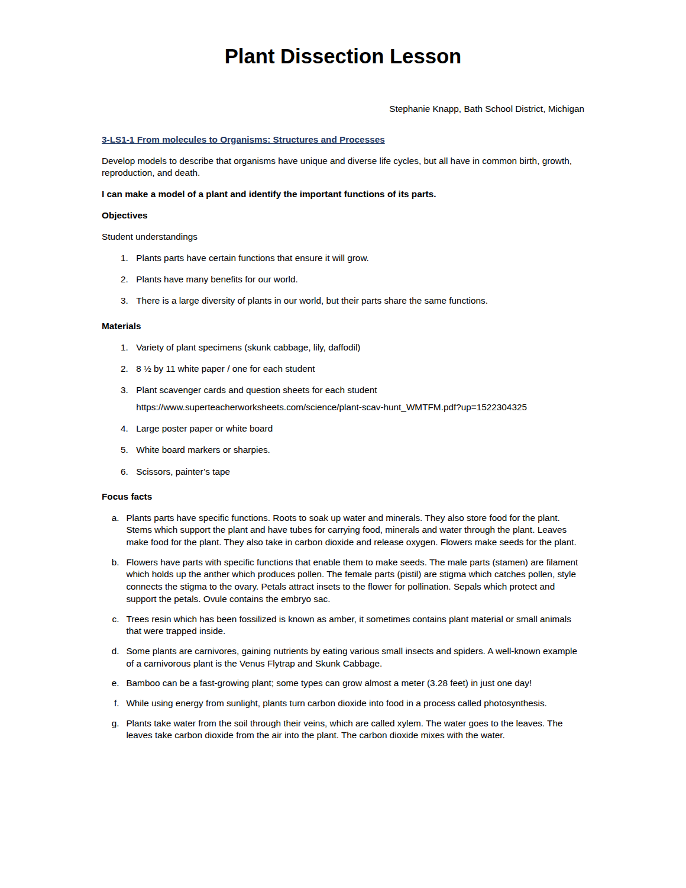Plant Dissection Lesson
Stephanie Knapp, Bath School District, Michigan
3-LS1-1 From molecules to Organisms: Structures and Processes
Develop models to describe that organisms have unique and diverse life cycles, but all have in common birth, growth, reproduction, and death.
I can make a model of a plant and identify the important functions of its parts.
Objectives
Student understandings
Plants parts have certain functions that ensure it will grow.
Plants have many benefits for our world.
There is a large diversity of plants in our world, but their parts share the same functions.
Materials
Variety of plant specimens (skunk cabbage, lily, daffodil)
8 ½ by 11 white paper / one for each student
Plant scavenger cards and question sheets for each student
https://www.superteacherworksheets.com/science/plant-scav-hunt_WMTFM.pdf?up=1522304325
Large poster paper or white board
White board markers or sharpies.
Scissors, painter’s tape
Focus facts
Plants parts have specific functions. Roots to soak up water and minerals. They also store food for the plant. Stems which support the plant and have tubes for carrying food, minerals and water through the plant. Leaves make food for the plant. They also take in carbon dioxide and release oxygen. Flowers make seeds for the plant.
Flowers have parts with specific functions that enable them to make seeds. The male parts (stamen) are filament which holds up the anther which produces pollen. The female parts (pistil) are stigma which catches pollen, style connects the stigma to the ovary. Petals attract insets to the flower for pollination. Sepals which protect and support the petals. Ovule contains the embryo sac.
Trees resin which has been fossilized is known as amber, it sometimes contains plant material or small animals that were trapped inside.
Some plants are carnivores, gaining nutrients by eating various small insects and spiders. A well-known example of a carnivorous plant is the Venus Flytrap and Skunk Cabbage.
Bamboo can be a fast-growing plant; some types can grow almost a meter (3.28 feet) in just one day!
While using energy from sunlight, plants turn carbon dioxide into food in a process called photosynthesis.
Plants take water from the soil through their veins, which are called xylem. The water goes to the leaves. The leaves take carbon dioxide from the air into the plant. The carbon dioxide mixes with the water.